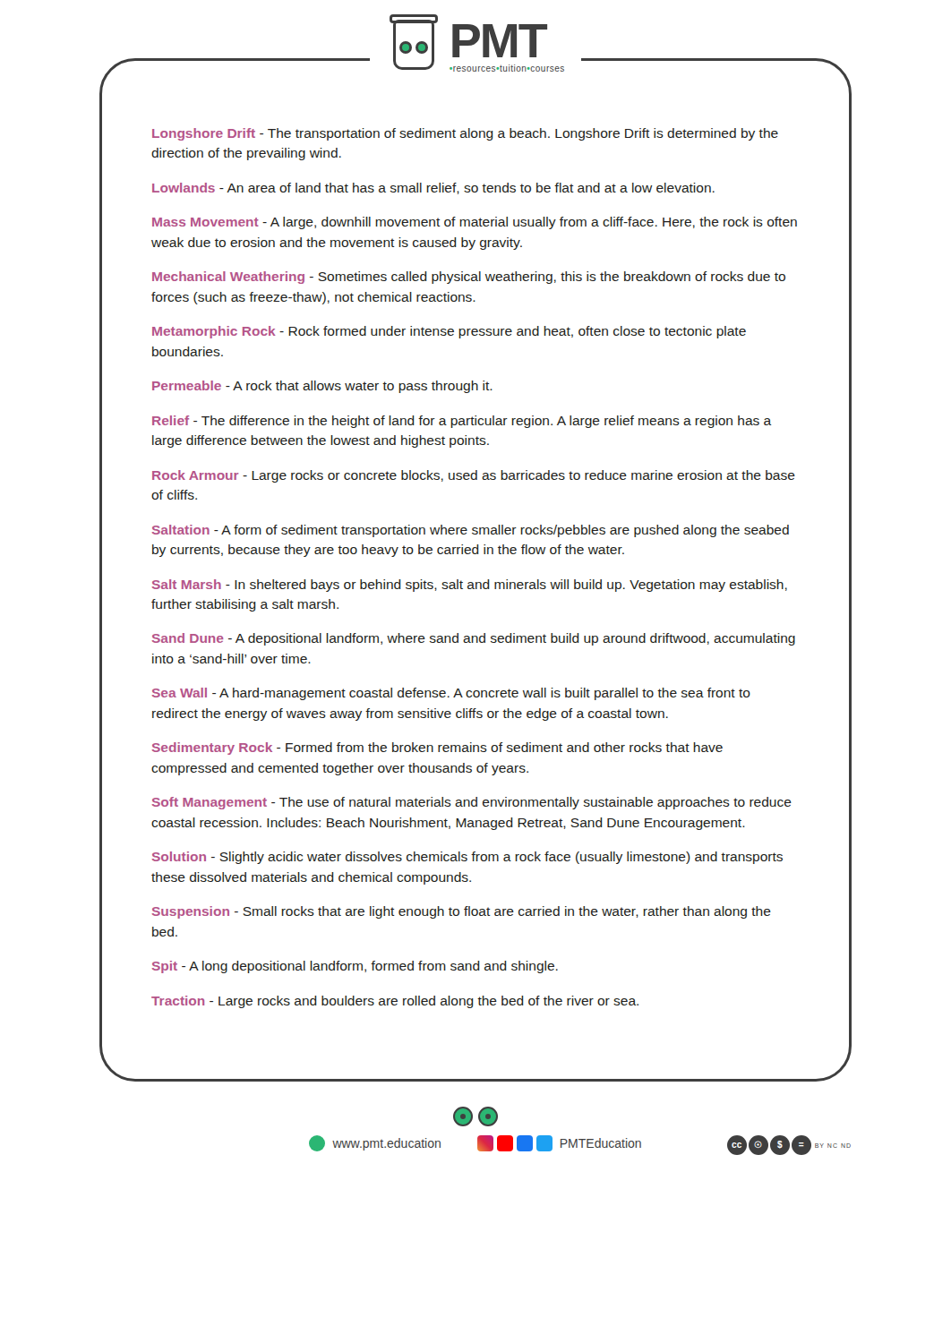PMT
•resources•tuition•courses
Longshore Drift - The transportation of sediment along a beach. Longshore Drift is determined by the direction of the prevailing wind.
Lowlands - An area of land that has a small relief, so tends to be flat and at a low elevation.
Mass Movement - A large, downhill movement of material usually from a cliff-face. Here, the rock is often weak due to erosion and the movement is caused by gravity.
Mechanical Weathering - Sometimes called physical weathering, this is the breakdown of rocks due to forces (such as freeze-thaw), not chemical reactions.
Metamorphic Rock - Rock formed under intense pressure and heat, often close to tectonic plate boundaries.
Permeable - A rock that allows water to pass through it.
Relief - The difference in the height of land for a particular region. A large relief means a region has a large difference between the lowest and highest points.
Rock Armour - Large rocks or concrete blocks, used as barricades to reduce marine erosion at the base of cliffs.
Saltation - A form of sediment transportation where smaller rocks/pebbles are pushed along the seabed by currents, because they are too heavy to be carried in the flow of the water.
Salt Marsh - In sheltered bays or behind spits, salt and minerals will build up. Vegetation may establish, further stabilising a salt marsh.
Sand Dune - A depositional landform, where sand and sediment build up around driftwood, accumulating into a ‘sand-hill’ over time.
Sea Wall - A hard-management coastal defense. A concrete wall is built parallel to the sea front to redirect the energy of waves away from sensitive cliffs or the edge of a coastal town.
Sedimentary Rock - Formed from the broken remains of sediment and other rocks that have compressed and cemented together over thousands of years.
Soft Management - The use of natural materials and environmentally sustainable approaches to reduce coastal recession. Includes: Beach Nourishment, Managed Retreat, Sand Dune Encouragement.
Solution - Slightly acidic water dissolves chemicals from a rock face (usually limestone) and transports these dissolved materials and chemical compounds.
Suspension - Small rocks that are light enough to float are carried in the water, rather than along the bed.
Spit - A long depositional landform, formed from sand and shingle.
Traction - Large rocks and boulders are rolled along the bed of the river or sea.
www.pmt.education
PMTEducation
cc ☉ $ = BY NC ND